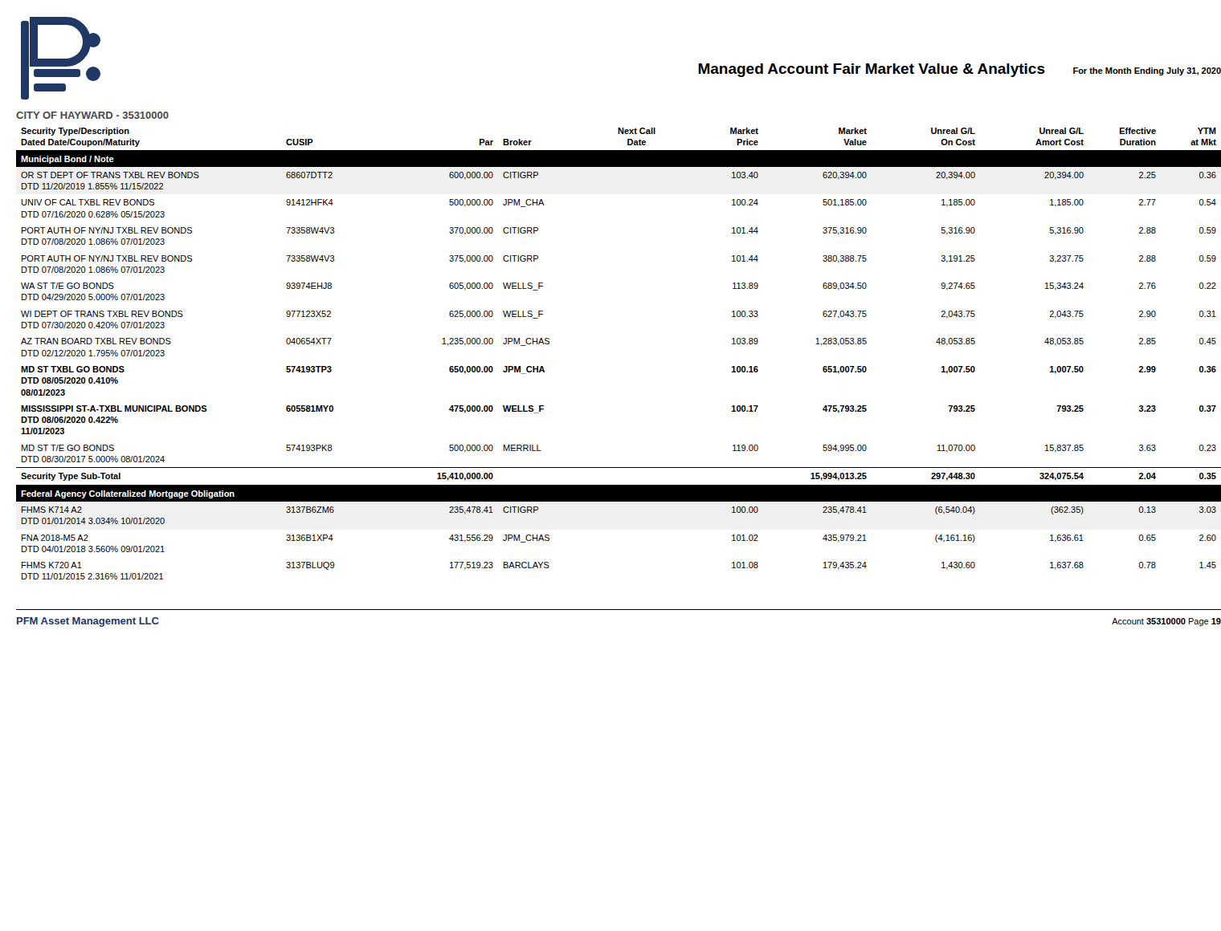Managed Account Fair Market Value & Analytics For the Month Ending July 31, 2020
CITY OF HAYWARD - 35310000
| Security Type/Description Dated Date/Coupon/Maturity | CUSIP | Par | Broker | Next Call Date | Market Price | Market Value | Unreal G/L On Cost | Unreal G/L Amort Cost | Effective Duration | YTM at Mkt |
| --- | --- | --- | --- | --- | --- | --- | --- | --- | --- | --- |
| Municipal Bond / Note |
| OR ST DEPT OF TRANS TXBL REV BONDS DTD 11/20/2019 1.855% 11/15/2022 | 68607DTT2 | 600,000.00 | CITIGRP | | 103.40 | 620,394.00 | 20,394.00 | 20,394.00 | 2.25 | 0.36 |
| UNIV OF CAL TXBL REV BONDS DTD 07/16/2020 0.628% 05/15/2023 | 91412HFK4 | 500,000.00 | JPM_CHA | | 100.24 | 501,185.00 | 1,185.00 | 1,185.00 | 2.77 | 0.54 |
| PORT AUTH OF NY/NJ TXBL REV BONDS DTD 07/08/2020 1.086% 07/01/2023 | 73358W4V3 | 370,000.00 | CITIGRP | | 101.44 | 375,316.90 | 5,316.90 | 5,316.90 | 2.88 | 0.59 |
| PORT AUTH OF NY/NJ TXBL REV BONDS DTD 07/08/2020 1.086% 07/01/2023 | 73358W4V3 | 375,000.00 | CITIGRP | | 101.44 | 380,388.75 | 3,191.25 | 3,237.75 | 2.88 | 0.59 |
| WA ST T/E GO BONDS DTD 04/29/2020 5.000% 07/01/2023 | 93974EHJ8 | 605,000.00 | WELLS_F | | 113.89 | 689,034.50 | 9,274.65 | 15,343.24 | 2.76 | 0.22 |
| WI DEPT OF TRANS TXBL REV BONDS DTD 07/30/2020 0.420% 07/01/2023 | 977123X52 | 625,000.00 | WELLS_F | | 100.33 | 627,043.75 | 2,043.75 | 2,043.75 | 2.90 | 0.31 |
| AZ TRAN BOARD TXBL REV BONDS DTD 02/12/2020 1.795% 07/01/2023 | 040654XT7 | 1,235,000.00 | JPM_CHAS | | 103.89 | 1,283,053.85 | 48,053.85 | 48,053.85 | 2.85 | 0.45 |
| MD ST TXBL GO BONDS DTD 08/05/2020 0.410% 08/01/2023 | 574193TP3 | 650,000.00 | JPM_CHA | | 100.16 | 651,007.50 | 1,007.50 | 1,007.50 | 2.99 | 0.36 |
| MISSISSIPPI ST-A-TXBL MUNICIPAL BONDS DTD 08/06/2020 0.422% 11/01/2023 | 605581MY0 | 475,000.00 | WELLS_F | | 100.17 | 475,793.25 | 793.25 | 793.25 | 3.23 | 0.37 |
| MD ST T/E GO BONDS DTD 08/30/2017 5.000% 08/01/2024 | 574193PK8 | 500,000.00 | MERRILL | | 119.00 | 594,995.00 | 11,070.00 | 15,837.85 | 3.63 | 0.23 |
| Security Type Sub-Total | | 15,410,000.00 | | | | 15,994,013.25 | 297,448.30 | 324,075.54 | 2.04 | 0.35 |
| Federal Agency Collateralized Mortgage Obligation |
| FHMS K714 A2 DTD 01/01/2014 3.034% 10/01/2020 | 3137B6ZM6 | 235,478.41 | CITIGRP | | 100.00 | 235,478.41 | (6,540.04) | (362.35) | 0.13 | 3.03 |
| FNA 2018-M5 A2 DTD 04/01/2018 3.560% 09/01/2021 | 3136B1XP4 | 431,556.29 | JPM_CHAS | | 101.02 | 435,979.21 | (4,161.16) | 1,636.61 | 0.65 | 2.60 |
| FHMS K720 A1 DTD 11/01/2015 2.316% 11/01/2021 | 3137BLUQ9 | 177,519.23 | BARCLAYS | | 101.08 | 179,435.24 | 1,430.60 | 1,637.68 | 0.78 | 1.45 |
PFM Asset Management LLC Account 35310000 Page 19